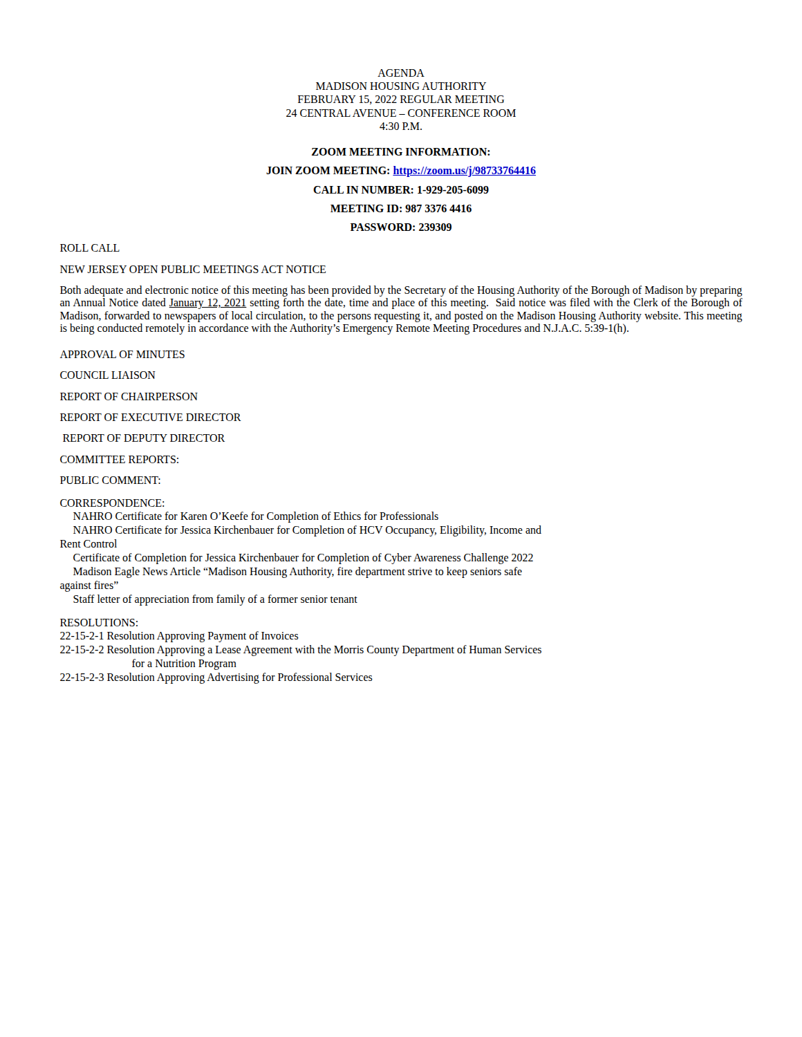AGENDA
MADISON HOUSING AUTHORITY
FEBRUARY 15, 2022 REGULAR MEETING
24 CENTRAL AVENUE – CONFERENCE ROOM
4:30 P.M.
ZOOM MEETING INFORMATION:
JOIN ZOOM MEETING: https://zoom.us/j/98733764416
CALL IN NUMBER: 1-929-205-6099
MEETING ID: 987 3376 4416
PASSWORD: 239309
ROLL CALL
NEW JERSEY OPEN PUBLIC MEETINGS ACT NOTICE
Both adequate and electronic notice of this meeting has been provided by the Secretary of the Housing Authority of the Borough of Madison by preparing an Annual Notice dated January 12, 2021 setting forth the date, time and place of this meeting. Said notice was filed with the Clerk of the Borough of Madison, forwarded to newspapers of local circulation, to the persons requesting it, and posted on the Madison Housing Authority website. This meeting is being conducted remotely in accordance with the Authority’s Emergency Remote Meeting Procedures and N.J.A.C. 5:39-1(h).
APPROVAL OF MINUTES
COUNCIL LIAISON
REPORT OF CHAIRPERSON
REPORT OF EXECUTIVE DIRECTOR
REPORT OF DEPUTY DIRECTOR
COMMITTEE REPORTS:
PUBLIC COMMENT:
CORRESPONDENCE:
NAHRO Certificate for Karen O’Keefe for Completion of Ethics for Professionals
NAHRO Certificate for Jessica Kirchenbauer for Completion of HCV Occupancy, Eligibility, Income and
Rent Control
Certificate of Completion for Jessica Kirchenbauer for Completion of Cyber Awareness Challenge 2022
Madison Eagle News Article “Madison Housing Authority, fire department strive to keep seniors safe
against fires”
Staff letter of appreciation from family of a former senior tenant
RESOLUTIONS:
22-15-2-1 Resolution Approving Payment of Invoices
22-15-2-2 Resolution Approving a Lease Agreement with the Morris County Department of Human Services
for a Nutrition Program
22-15-2-3 Resolution Approving Advertising for Professional Services